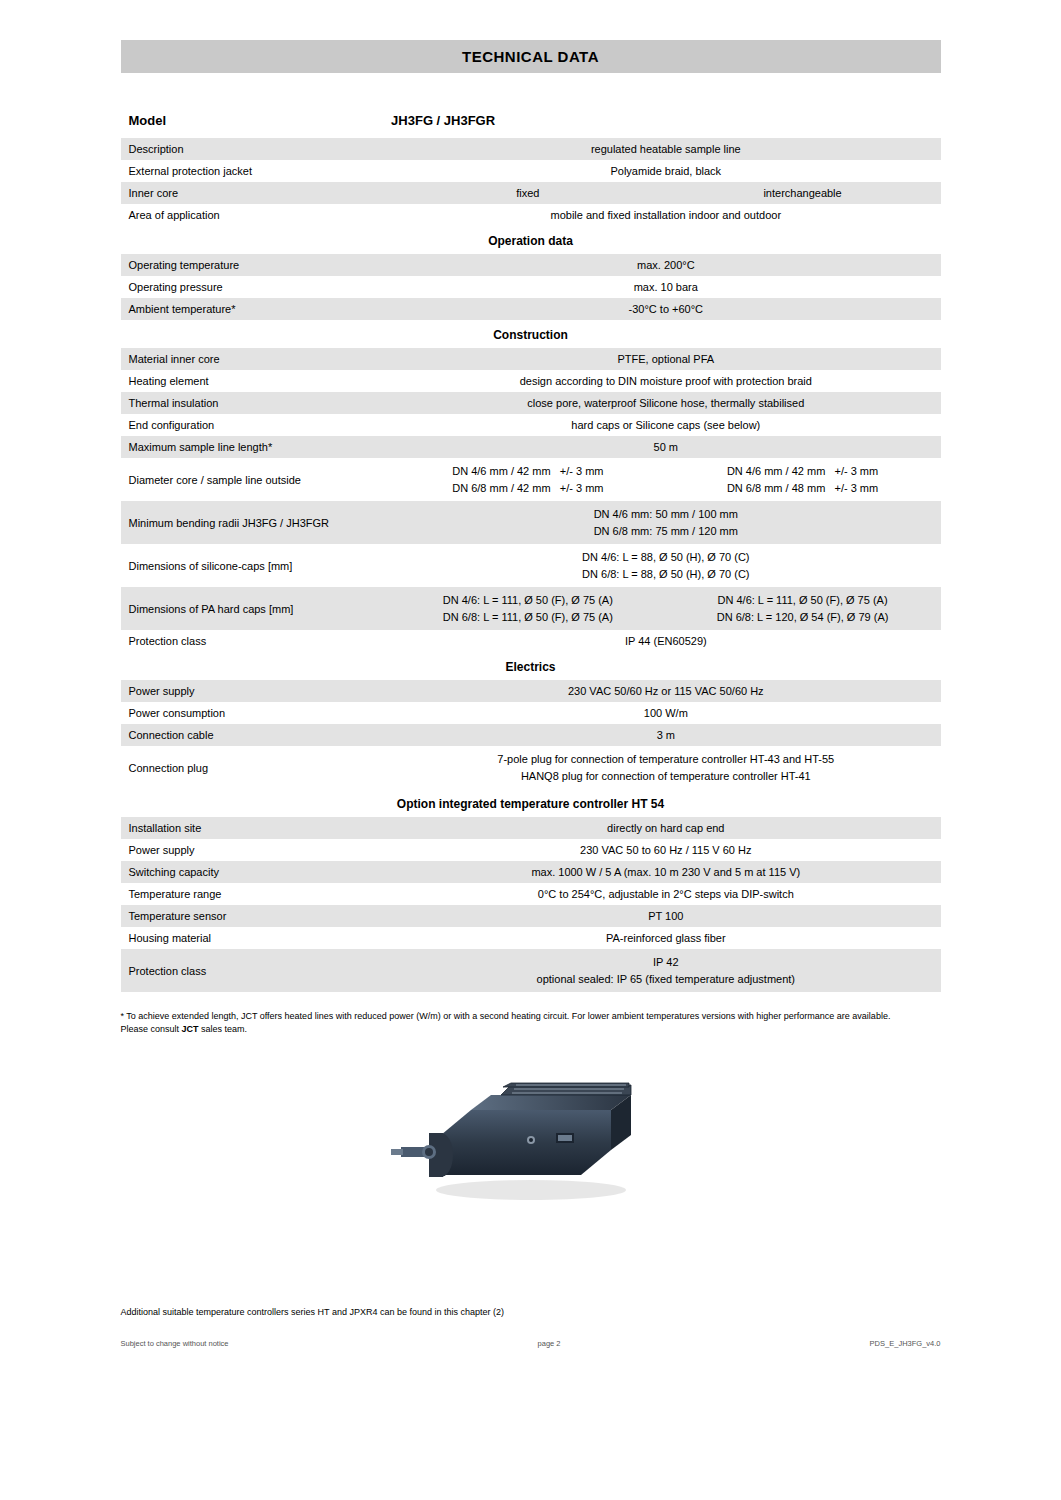TECHNICAL DATA
| Model | JH3FG / JH3FGR |
| Description | regulated heatable sample line |
| External protection jacket | Polyamide braid, black |
| Inner core | fixed | interchangeable |
| Area of application | mobile and fixed installation indoor and outdoor |
| Operation data |
| Operating temperature | max. 200°C |
| Operating pressure | max. 10 bara |
| Ambient temperature* | -30°C to +60°C |
| Construction |
| Material inner core | PTFE, optional PFA |
| Heating element | design according to DIN moisture proof with protection braid |
| Thermal insulation | close pore, waterproof Silicone hose, thermally stabilised |
| End configuration | hard caps or Silicone caps (see below) |
| Maximum sample line length* | 50 m |
| Diameter core / sample line outside | DN 4/6 mm / 42 mm +/- 3 mm DN 6/8 mm / 42 mm +/- 3 mm | DN 4/6 mm / 42 mm +/- 3 mm DN 6/8 mm / 48 mm +/- 3 mm |
| Minimum bending radii JH3FG / JH3FGR | DN 4/6 mm: 50 mm / 100 mm DN 6/8 mm: 75 mm / 120 mm |
| Dimensions of silicone-caps [mm] | DN 4/6: L = 88, Ø 50 (H), Ø 70 (C) DN 6/8: L = 88, Ø 50 (H), Ø 70 (C) |
| Dimensions of PA hard caps [mm] | DN 4/6: L = 111, Ø 50 (F), Ø 75 (A) DN 6/8: L = 111, Ø 50 (F), Ø 75 (A) | DN 4/6: L = 111, Ø 50 (F), Ø 75 (A) DN 6/8: L = 120, Ø 54 (F), Ø 79 (A) |
| Protection class | IP 44 (EN60529) |
| Electrics |
| Power supply | 230 VAC 50/60 Hz or 115 VAC 50/60 Hz |
| Power consumption | 100 W/m |
| Connection cable | 3 m |
| Connection plug | 7-pole plug for connection of temperature controller HT-43 and HT-55 HANQ8 plug for connection of temperature controller HT-41 |
| Option integrated temperature controller HT 54 |
| Installation site | directly on hard cap end |
| Power supply | 230 VAC 50 to 60 Hz / 115 V 60 Hz |
| Switching capacity | max. 1000 W / 5 A (max. 10 m 230 V and 5 m at 115 V) |
| Temperature range | 0°C to 254°C, adjustable in 2°C steps via DIP-switch |
| Temperature sensor | PT 100 |
| Housing material | PA-reinforced glass fiber |
| Protection class | IP 42 optional sealed: IP 65 (fixed temperature adjustment) |
* To achieve extended length, JCT offers heated lines with reduced power (W/m) or with a second heating circuit. For lower ambient temperatures versions with higher performance are available.
Please consult JCT sales team.
Additional suitable temperature controllers series HT and JPXR4 can be found in this chapter (2)
Subject to change without notice
page 2
PDS_E_JH3FG_v4.0